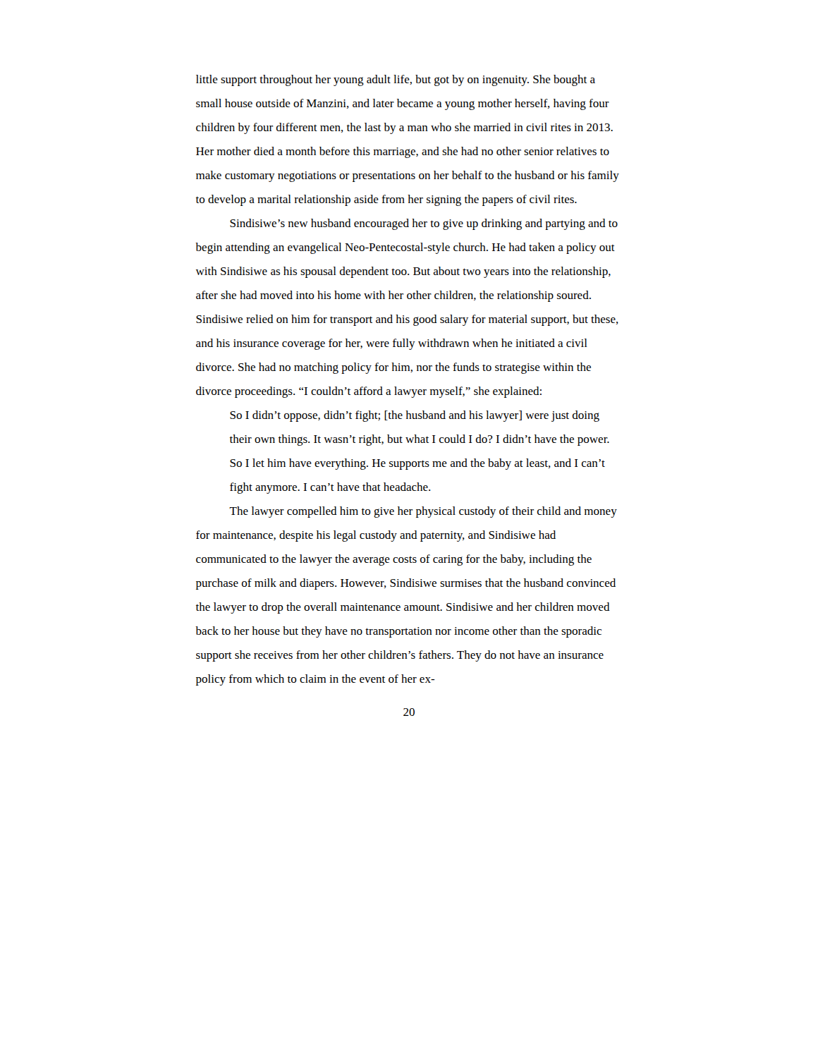little support throughout her young adult life, but got by on ingenuity. She bought a small house outside of Manzini, and later became a young mother herself, having four children by four different men, the last by a man who she married in civil rites in 2013. Her mother died a month before this marriage, and she had no other senior relatives to make customary negotiations or presentations on her behalf to the husband or his family to develop a marital relationship aside from her signing the papers of civil rites.
Sindisiwe’s new husband encouraged her to give up drinking and partying and to begin attending an evangelical Neo-Pentecostal-style church. He had taken a policy out with Sindisiwe as his spousal dependent too. But about two years into the relationship, after she had moved into his home with her other children, the relationship soured. Sindisiwe relied on him for transport and his good salary for material support, but these, and his insurance coverage for her, were fully withdrawn when he initiated a civil divorce. She had no matching policy for him, nor the funds to strategise within the divorce proceedings. “I couldn’t afford a lawyer myself,” she explained:
So I didn’t oppose, didn’t fight; [the husband and his lawyer] were just doing their own things. It wasn’t right, but what I could I do? I didn’t have the power. So I let him have everything. He supports me and the baby at least, and I can’t fight anymore. I can’t have that headache.
The lawyer compelled him to give her physical custody of their child and money for maintenance, despite his legal custody and paternity, and Sindisiwe had communicated to the lawyer the average costs of caring for the baby, including the purchase of milk and diapers. However, Sindisiwe surmises that the husband convinced the lawyer to drop the overall maintenance amount. Sindisiwe and her children moved back to her house but they have no transportation nor income other than the sporadic support she receives from her other children’s fathers. They do not have an insurance policy from which to claim in the event of her ex-
20